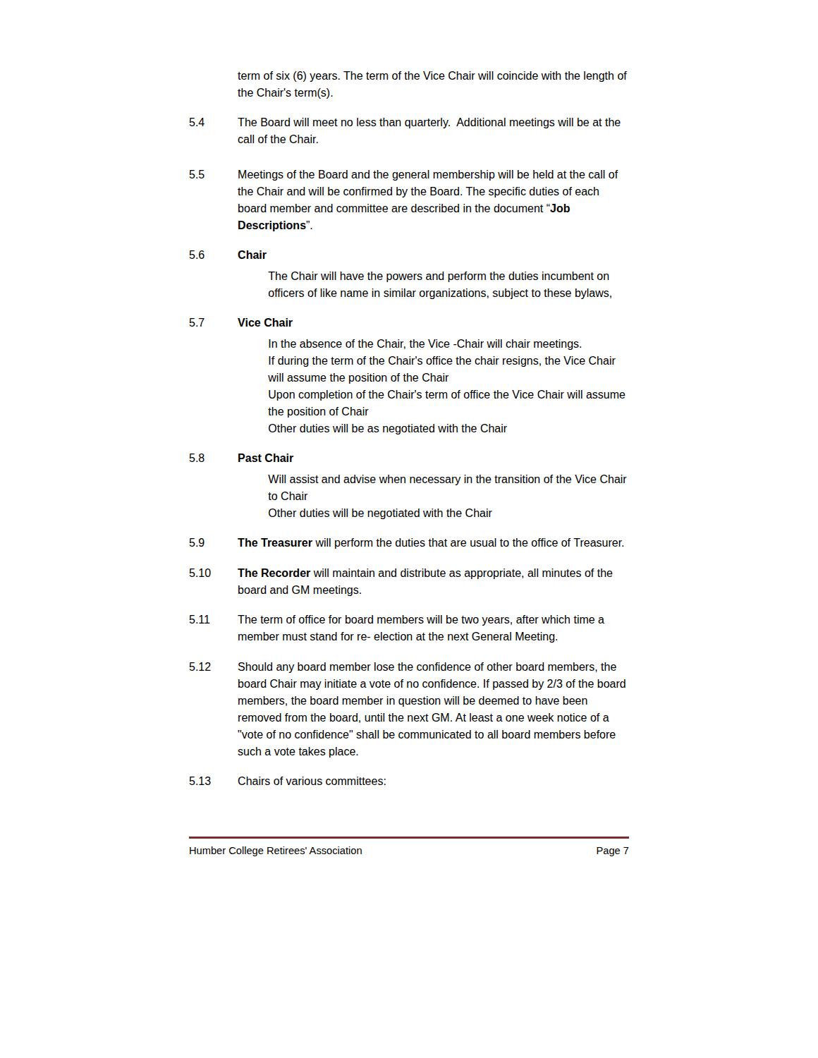term of six (6) years. The term of the Vice Chair will coincide with the length of the Chair's term(s).
5.4
The Board will meet no less than quarterly. Additional meetings will be at the call of the Chair.
5.5
Meetings of the Board and the general membership will be held at the call of the Chair and will be confirmed by the Board. The specific duties of each board member and committee are described in the document “Job Descriptions”.
5.6
Chair
The Chair will have the powers and perform the duties incumbent on officers of like name in similar organizations, subject to these bylaws,
5.7
Vice Chair
In the absence of the Chair, the Vice -Chair will chair meetings.
If during the term of the Chair's office the chair resigns, the Vice Chair will assume the position of the Chair
Upon completion of the Chair's term of office the Vice Chair will assume the position of Chair
Other duties will be as negotiated with the Chair
5.8
Past Chair
Will assist and advise when necessary in the transition of the Vice Chair to Chair
Other duties will be negotiated with the Chair
5.9
The Treasurer will perform the duties that are usual to the office of Treasurer.
5.10
The Recorder will maintain and distribute as appropriate, all minutes of the board and GM meetings.
5.11
The term of office for board members will be two years, after which time a member must stand for re- election at the next General Meeting.
5.12
Should any board member lose the confidence of other board members, the board Chair may initiate a vote of no confidence. If passed by 2/3 of the board members, the board member in question will be deemed to have been removed from the board, until the next GM. At least a one week notice of a "vote of no confidence" shall be communicated to all board members before such a vote takes place.
5.13
Chairs of various committees:
Humber College Retirees' Association Page 7